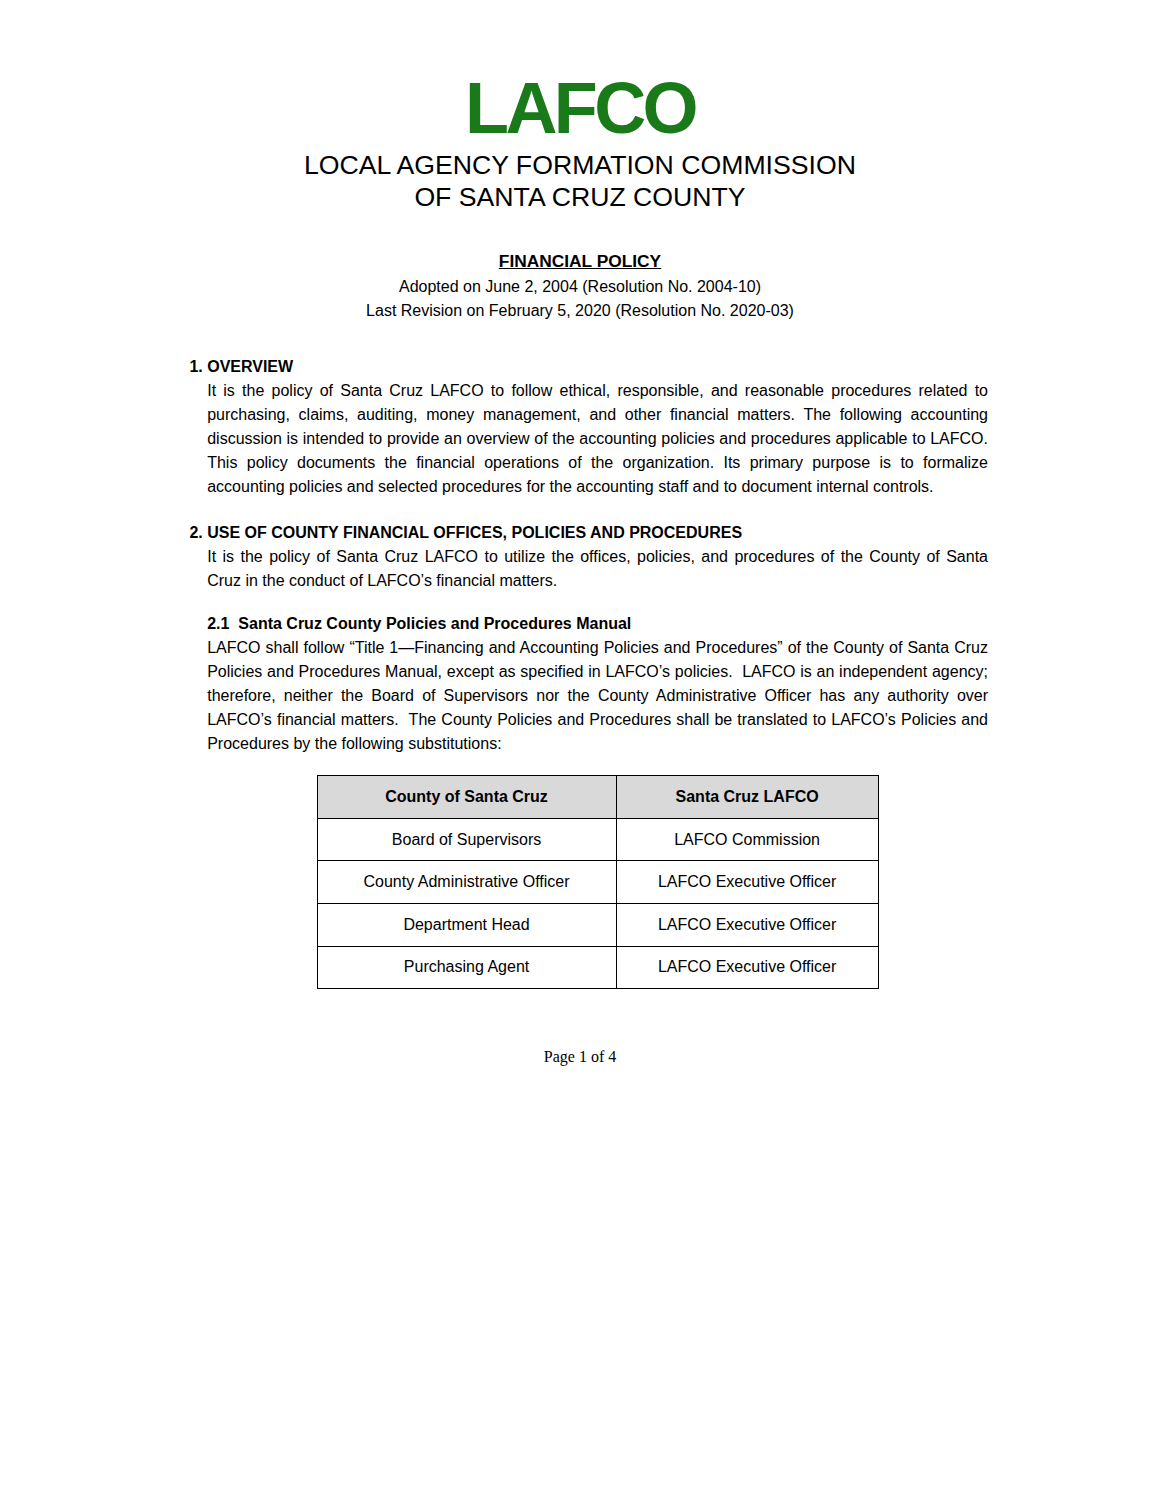LAFCO
LOCAL AGENCY FORMATION COMMISSION
OF SANTA CRUZ COUNTY
FINANCIAL POLICY
Adopted on June 2, 2004 (Resolution No. 2004-10)
Last Revision on February 5, 2020 (Resolution No. 2020-03)
OVERVIEW
It is the policy of Santa Cruz LAFCO to follow ethical, responsible, and reasonable procedures related to purchasing, claims, auditing, money management, and other financial matters. The following accounting discussion is intended to provide an overview of the accounting policies and procedures applicable to LAFCO. This policy documents the financial operations of the organization. Its primary purpose is to formalize accounting policies and selected procedures for the accounting staff and to document internal controls.
USE OF COUNTY FINANCIAL OFFICES, POLICIES AND PROCEDURES
It is the policy of Santa Cruz LAFCO to utilize the offices, policies, and procedures of the County of Santa Cruz in the conduct of LAFCO’s financial matters.
2.1 Santa Cruz County Policies and Procedures Manual
LAFCO shall follow “Title 1—Financing and Accounting Policies and Procedures” of the County of Santa Cruz Policies and Procedures Manual, except as specified in LAFCO’s policies. LAFCO is an independent agency; therefore, neither the Board of Supervisors nor the County Administrative Officer has any authority over LAFCO’s financial matters. The County Policies and Procedures shall be translated to LAFCO’s Policies and Procedures by the following substitutions:
| County of Santa Cruz | Santa Cruz LAFCO |
| --- | --- |
| Board of Supervisors | LAFCO Commission |
| County Administrative Officer | LAFCO Executive Officer |
| Department Head | LAFCO Executive Officer |
| Purchasing Agent | LAFCO Executive Officer |
Page 1 of 4